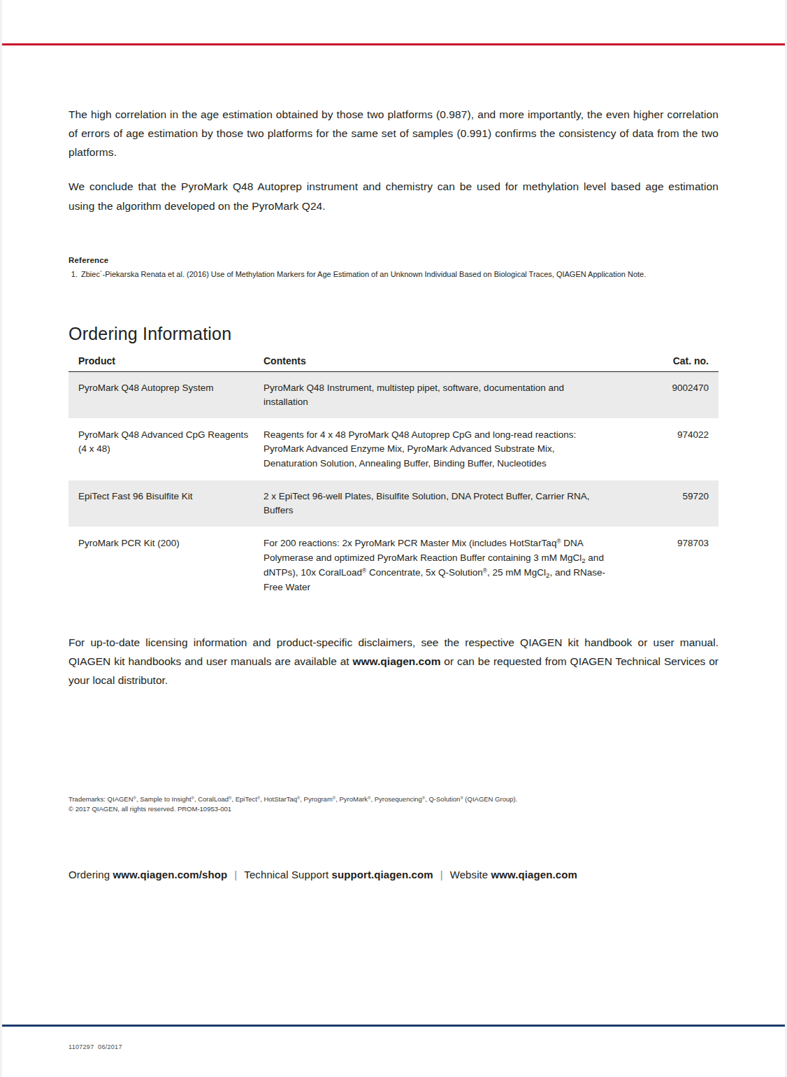The high correlation in the age estimation obtained by those two platforms (0.987), and more importantly, the even higher correlation of errors of age estimation by those two platforms for the same set of samples (0.991) confirms the consistency of data from the two platforms.
We conclude that the PyroMark Q48 Autoprep instrument and chemistry can be used for methylation level based age estimation using the algorithm developed on the PyroMark Q24.
Reference
Zbiec´-Piekarska Renata et al. (2016) Use of Methylation Markers for Age Estimation of an Unknown Individual Based on Biological Traces, QIAGEN Application Note.
Ordering Information
| Product | Contents | Cat. no. |
| --- | --- | --- |
| PyroMark Q48 Autoprep System | PyroMark Q48 Instrument, multistep pipet, software, documentation and installation | 9002470 |
| PyroMark Q48 Advanced CpG Reagents (4 x 48) | Reagents for 4 x 48 PyroMark Q48 Autoprep CpG and long-read reactions: PyroMark Advanced Enzyme Mix, PyroMark Advanced Substrate Mix, Denaturation Solution, Annealing Buffer, Binding Buffer, Nucleotides | 974022 |
| EpiTect Fast 96 Bisulfite Kit | 2 x EpiTect 96-well Plates, Bisulfite Solution, DNA Protect Buffer, Carrier RNA, Buffers | 59720 |
| PyroMark PCR Kit (200) | For 200 reactions: 2x PyroMark PCR Master Mix (includes HotStarTaq ® DNA Polymerase and optimized PyroMark Reaction Buffer containing 3 mM MgCl 2 and dNTPs), 10x CoralLoad ® Concentrate, 5x Q-Solution ® , 25 mM MgCl 2 , and RNase-Free Water | 978703 |
For up-to-date licensing information and product-specific disclaimers, see the respective QIAGEN kit handbook or user manual. QIAGEN kit handbooks and user manuals are available at www.qiagen.com or can be requested from QIAGEN Technical Services or your local distributor.
Trademarks: QIAGEN®, Sample to Insight®, CoralLoad®, EpiTect®, HotStarTaq®, Pyrogram®, PyroMark®, Pyrosequencing®, Q-Solution® (QIAGEN Group).
© 2017 QIAGEN, all rights reserved. PROM-10953-001
Ordering www.qiagen.com/shop|Technical Support support.qiagen.com|Website www.qiagen.com
1107297 06/2017